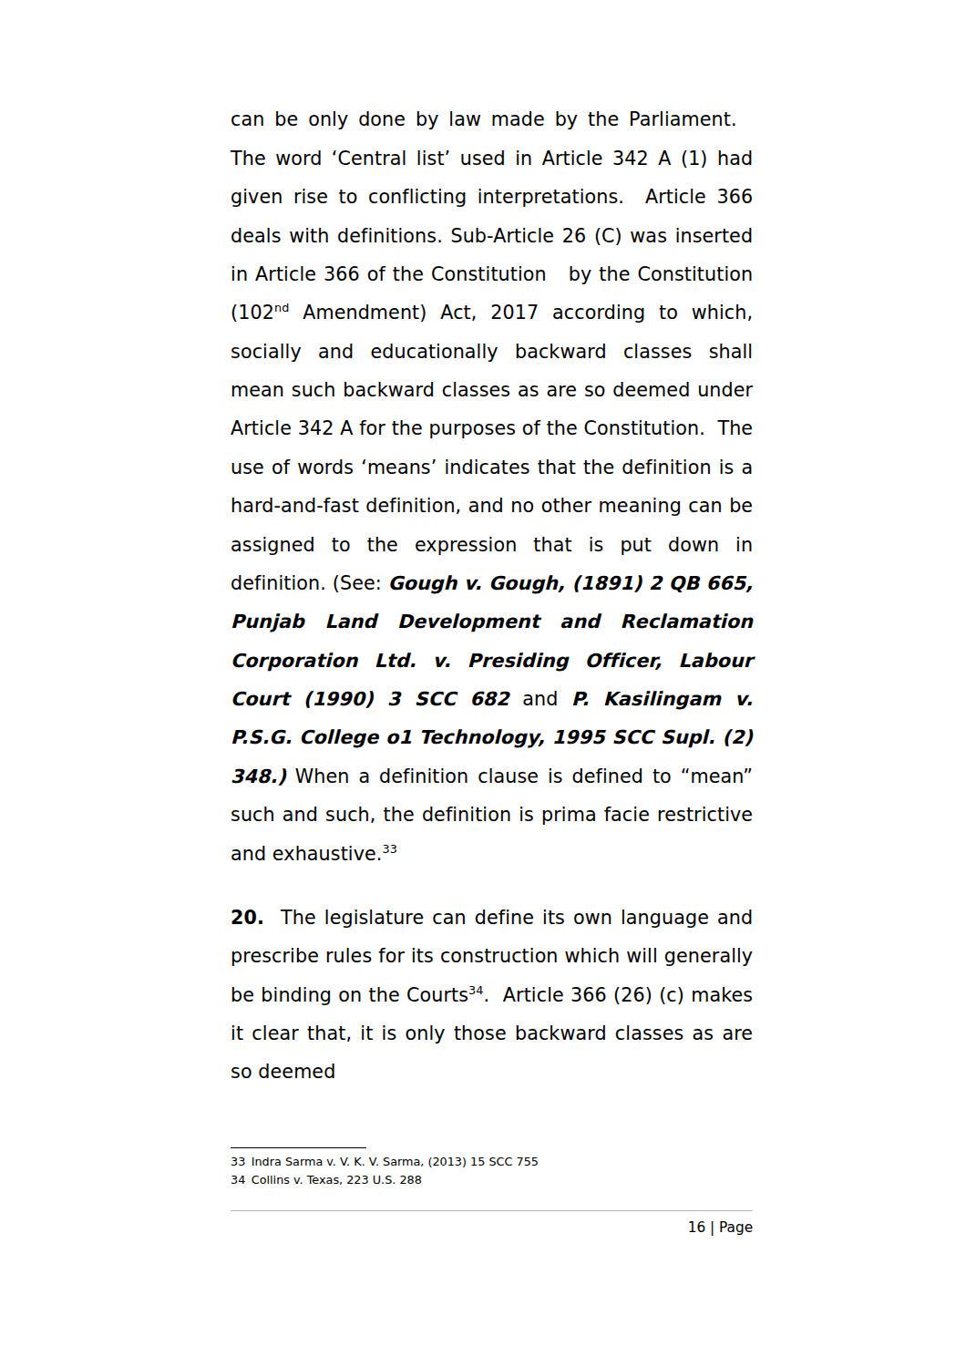can be only done by law made by the Parliament. The word ‘Central list’ used in Article 342 A (1) had given rise to conflicting interpretations. Article 366 deals with definitions. Sub-Article 26 (C) was inserted in Article 366 of the Constitution by the Constitution (102nd Amendment) Act, 2017 according to which, socially and educationally backward classes shall mean such backward classes as are so deemed under Article 342 A for the purposes of the Constitution. The use of words ‘means’ indicates that the definition is a hard-and-fast definition, and no other meaning can be assigned to the expression that is put down in definition. (See: Gough v. Gough, (1891) 2 QB 665, Punjab Land Development and Reclamation Corporation Ltd. v. Presiding Officer, Labour Court (1990) 3 SCC 682 and P. Kasilingam v. P.S.G. College o1 Technology, 1995 SCC Supl. (2) 348.) When a definition clause is defined to “mean” such and such, the definition is prima facie restrictive and exhaustive.33
20. The legislature can define its own language and prescribe rules for its construction which will generally be binding on the Courts34. Article 366 (26) (c) makes it clear that, it is only those backward classes as are so deemed
33 Indra Sarma v. V. K. V. Sarma, (2013) 15 SCC 755
34 Collins v. Texas, 223 U.S. 288
16 | Page